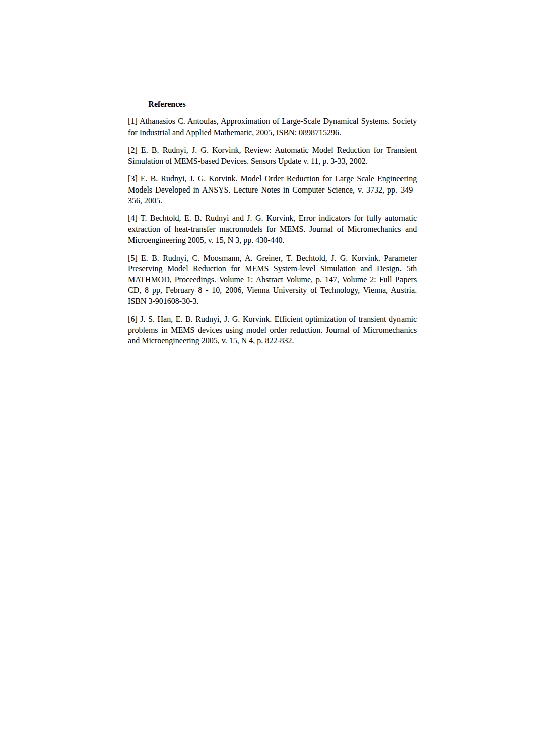References
[1] Athanasios C. Antoulas, Approximation of Large-Scale Dynamical Systems. Society for Industrial and Applied Mathematic, 2005, ISBN: 0898715296.
[2] E. B. Rudnyi, J. G. Korvink, Review: Automatic Model Reduction for Transient Simulation of MEMS-based Devices. Sensors Update v. 11, p. 3-33, 2002.
[3] E. B. Rudnyi, J. G. Korvink. Model Order Reduction for Large Scale Engineering Models Developed in ANSYS. Lecture Notes in Computer Science, v. 3732, pp. 349–356, 2005.
[4] T. Bechtold, E. B. Rudnyi and J. G. Korvink, Error indicators for fully automatic extraction of heat-transfer macromodels for MEMS. Journal of Micromechanics and Microengineering 2005, v. 15, N 3, pp. 430-440.
[5] E. B. Rudnyi, C. Moosmann, A. Greiner, T. Bechtold, J. G. Korvink. Parameter Preserving Model Reduction for MEMS System-level Simulation and Design. 5th MATHMOD, Proceedings. Volume 1: Abstract Volume, p. 147, Volume 2: Full Papers CD, 8 pp, February 8 - 10, 2006, Vienna University of Technology, Vienna, Austria. ISBN 3-901608-30-3.
[6] J. S. Han, E. B. Rudnyi, J. G. Korvink. Efficient optimization of transient dynamic problems in MEMS devices using model order reduction. Journal of Micromechanics and Microengineering 2005, v. 15, N 4, p. 822-832.